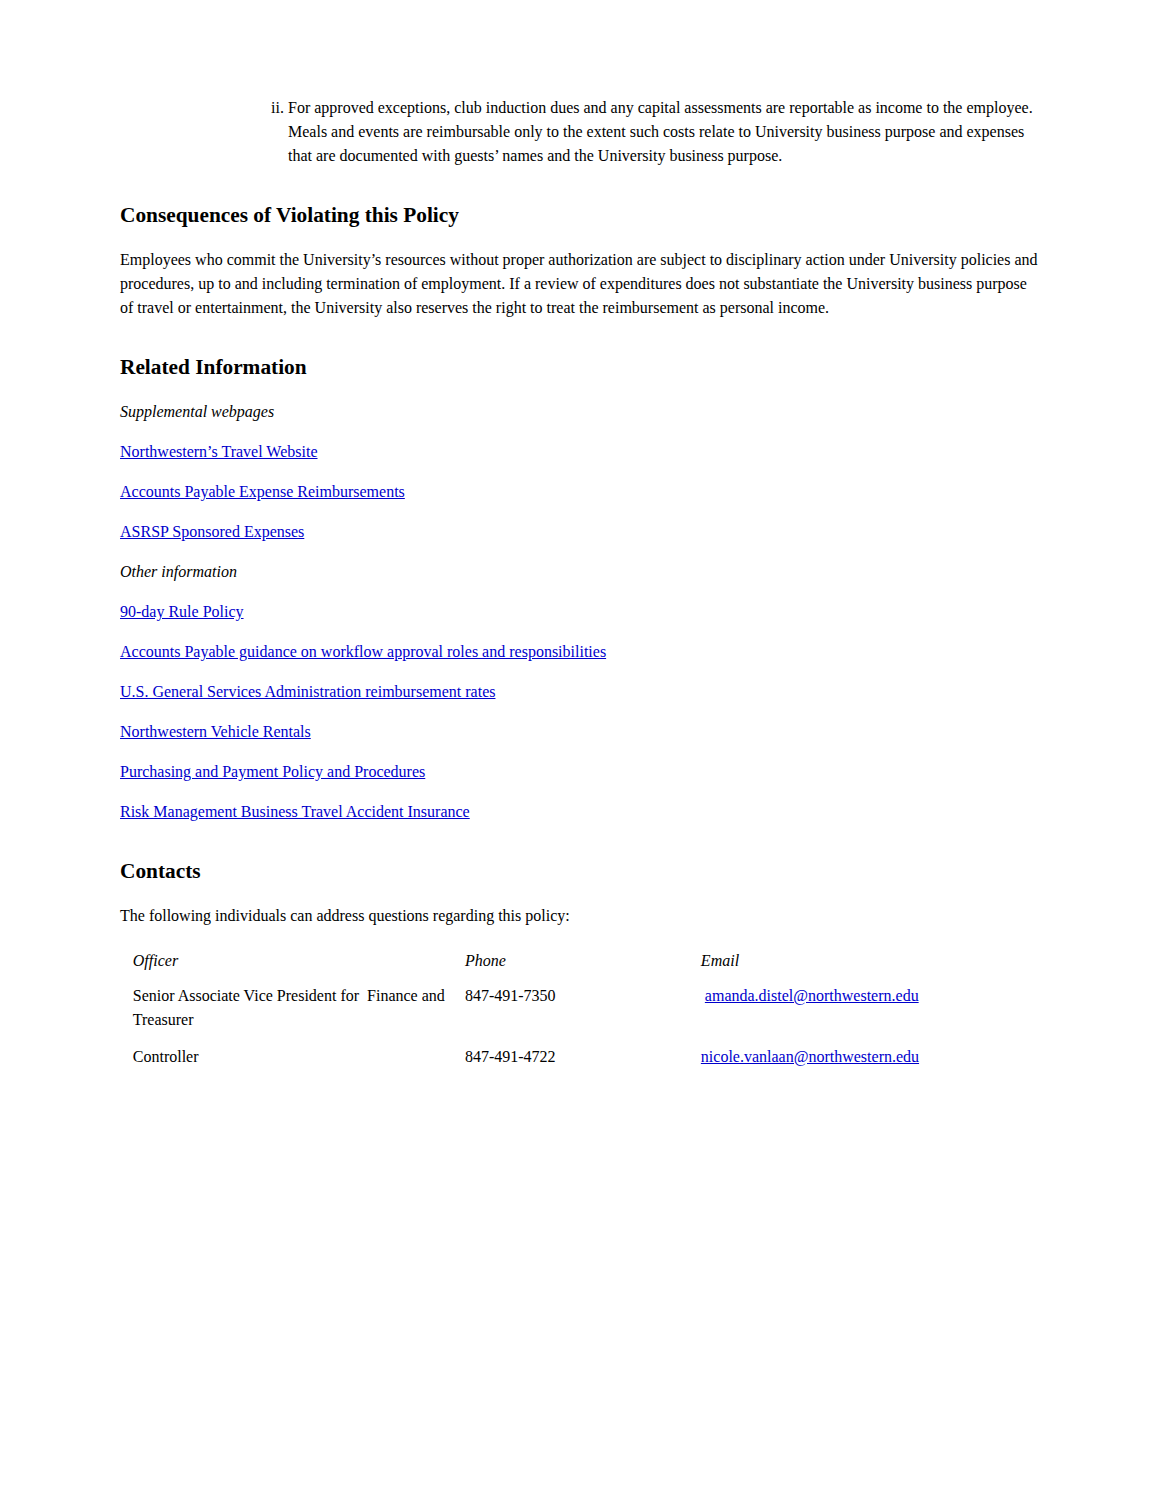For approved exceptions, club induction dues and any capital assessments are reportable as income to the employee. Meals and events are reimbursable only to the extent such costs relate to University business purpose and expenses that are documented with guests’ names and the University business purpose.
Consequences of Violating this Policy
Employees who commit the University’s resources without proper authorization are subject to disciplinary action under University policies and procedures, up to and including termination of employment. If a review of expenditures does not substantiate the University business purpose of travel or entertainment, the University also reserves the right to treat the reimbursement as personal income.
Related Information
Supplemental webpages
Northwestern’s Travel Website
Accounts Payable Expense Reimbursements
ASRSP Sponsored Expenses
Other information
90-day Rule Policy
Accounts Payable guidance on workflow approval roles and responsibilities
U.S. General Services Administration reimbursement rates
Northwestern Vehicle Rentals
Purchasing and Payment Policy and Procedures
Risk Management Business Travel Accident Insurance
Contacts
The following individuals can address questions regarding this policy:
| Officer | Phone | Email |
| --- | --- | --- |
| Senior Associate Vice President for Finance and Treasurer | 847-491-7350 | amanda.distel@northwestern.edu |
| Controller | 847-491-4722 | nicole.vanlaan@northwestern.edu |